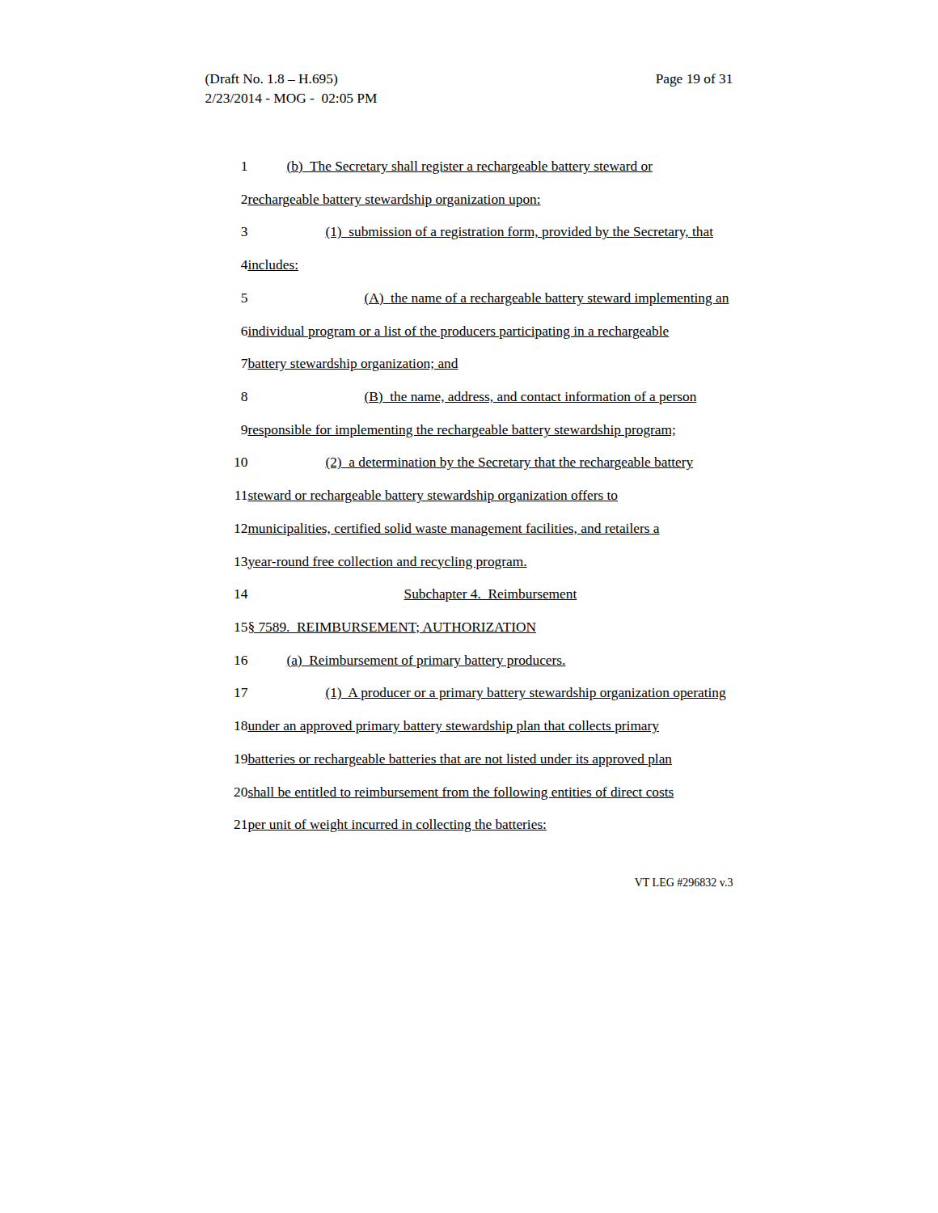(Draft No. 1.8 – H.695)
2/23/2014 - MOG - 02:05 PM
Page 19 of 31
| 1 | (b) The Secretary shall register a rechargeable battery steward or |
| 2 | rechargeable battery stewardship organization upon: |
| 3 | (1) submission of a registration form, provided by the Secretary, that |
| 4 | includes: |
| 5 | (A) the name of a rechargeable battery steward implementing an |
| 6 | individual program or a list of the producers participating in a rechargeable |
| 7 | battery stewardship organization; and |
| 8 | (B) the name, address, and contact information of a person |
| 9 | responsible for implementing the rechargeable battery stewardship program; |
| 10 | (2) a determination by the Secretary that the rechargeable battery |
| 11 | steward or rechargeable battery stewardship organization offers to |
| 12 | municipalities, certified solid waste management facilities, and retailers a |
| 13 | year-round free collection and recycling program. |
| 14 | Subchapter 4. Reimbursement |
| 15 | § 7589. REIMBURSEMENT; AUTHORIZATION |
| 16 | (a) Reimbursement of primary battery producers. |
| 17 | (1) A producer or a primary battery stewardship organization operating |
| 18 | under an approved primary battery stewardship plan that collects primary |
| 19 | batteries or rechargeable batteries that are not listed under its approved plan |
| 20 | shall be entitled to reimbursement from the following entities of direct costs |
| 21 | per unit of weight incurred in collecting the batteries: |
VT LEG #296832 v.3